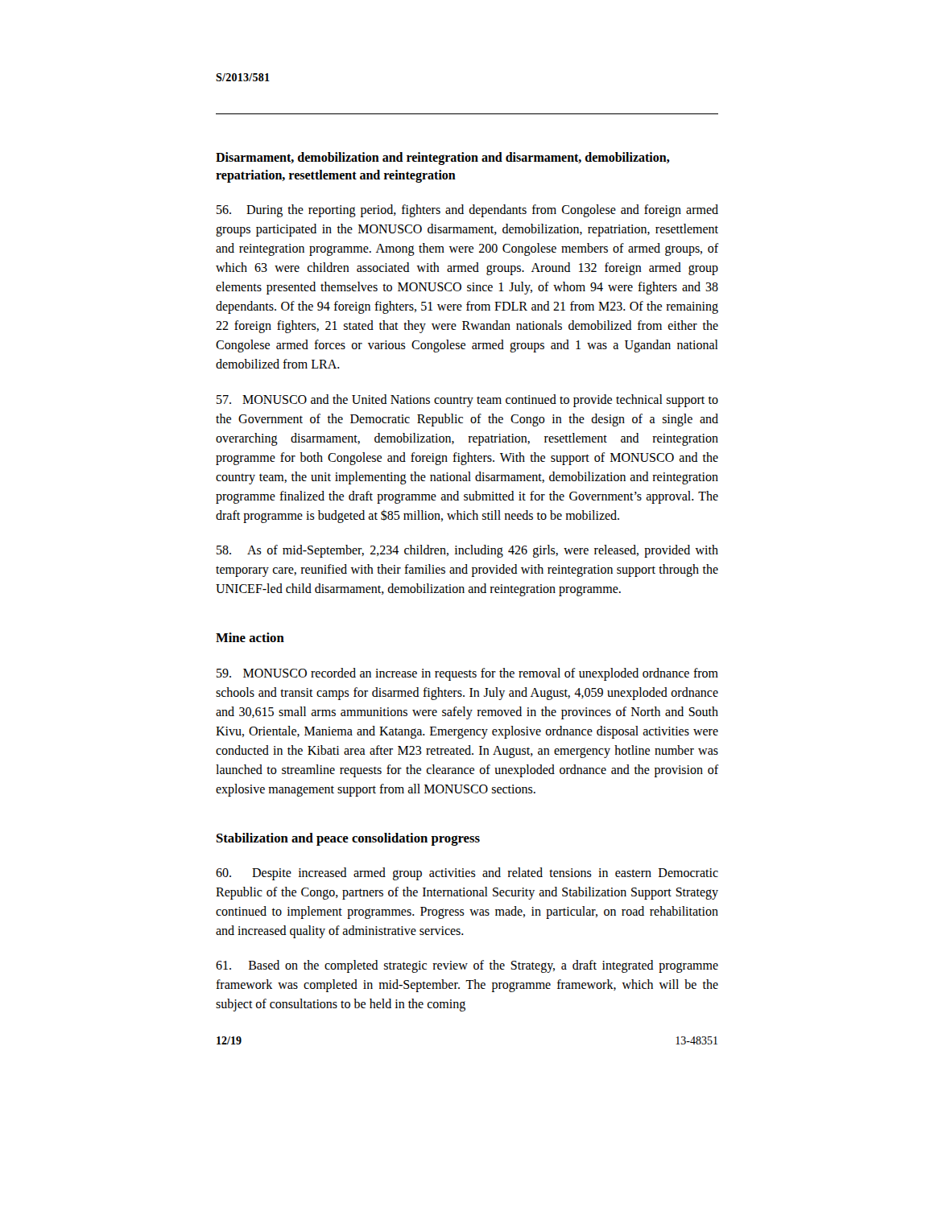S/2013/581
Disarmament, demobilization and reintegration and disarmament, demobilization, repatriation, resettlement and reintegration
56. During the reporting period, fighters and dependants from Congolese and foreign armed groups participated in the MONUSCO disarmament, demobilization, repatriation, resettlement and reintegration programme. Among them were 200 Congolese members of armed groups, of which 63 were children associated with armed groups. Around 132 foreign armed group elements presented themselves to MONUSCO since 1 July, of whom 94 were fighters and 38 dependants. Of the 94 foreign fighters, 51 were from FDLR and 21 from M23. Of the remaining 22 foreign fighters, 21 stated that they were Rwandan nationals demobilized from either the Congolese armed forces or various Congolese armed groups and 1 was a Ugandan national demobilized from LRA.
57. MONUSCO and the United Nations country team continued to provide technical support to the Government of the Democratic Republic of the Congo in the design of a single and overarching disarmament, demobilization, repatriation, resettlement and reintegration programme for both Congolese and foreign fighters. With the support of MONUSCO and the country team, the unit implementing the national disarmament, demobilization and reintegration programme finalized the draft programme and submitted it for the Government’s approval. The draft programme is budgeted at $85 million, which still needs to be mobilized.
58. As of mid-September, 2,234 children, including 426 girls, were released, provided with temporary care, reunified with their families and provided with reintegration support through the UNICEF-led child disarmament, demobilization and reintegration programme.
Mine action
59. MONUSCO recorded an increase in requests for the removal of unexploded ordnance from schools and transit camps for disarmed fighters. In July and August, 4,059 unexploded ordnance and 30,615 small arms ammunitions were safely removed in the provinces of North and South Kivu, Orientale, Maniema and Katanga. Emergency explosive ordnance disposal activities were conducted in the Kibati area after M23 retreated. In August, an emergency hotline number was launched to streamline requests for the clearance of unexploded ordnance and the provision of explosive management support from all MONUSCO sections.
Stabilization and peace consolidation progress
60. Despite increased armed group activities and related tensions in eastern Democratic Republic of the Congo, partners of the International Security and Stabilization Support Strategy continued to implement programmes. Progress was made, in particular, on road rehabilitation and increased quality of administrative services.
61. Based on the completed strategic review of the Strategy, a draft integrated programme framework was completed in mid-September. The programme framework, which will be the subject of consultations to be held in the coming
12/19 13-48351